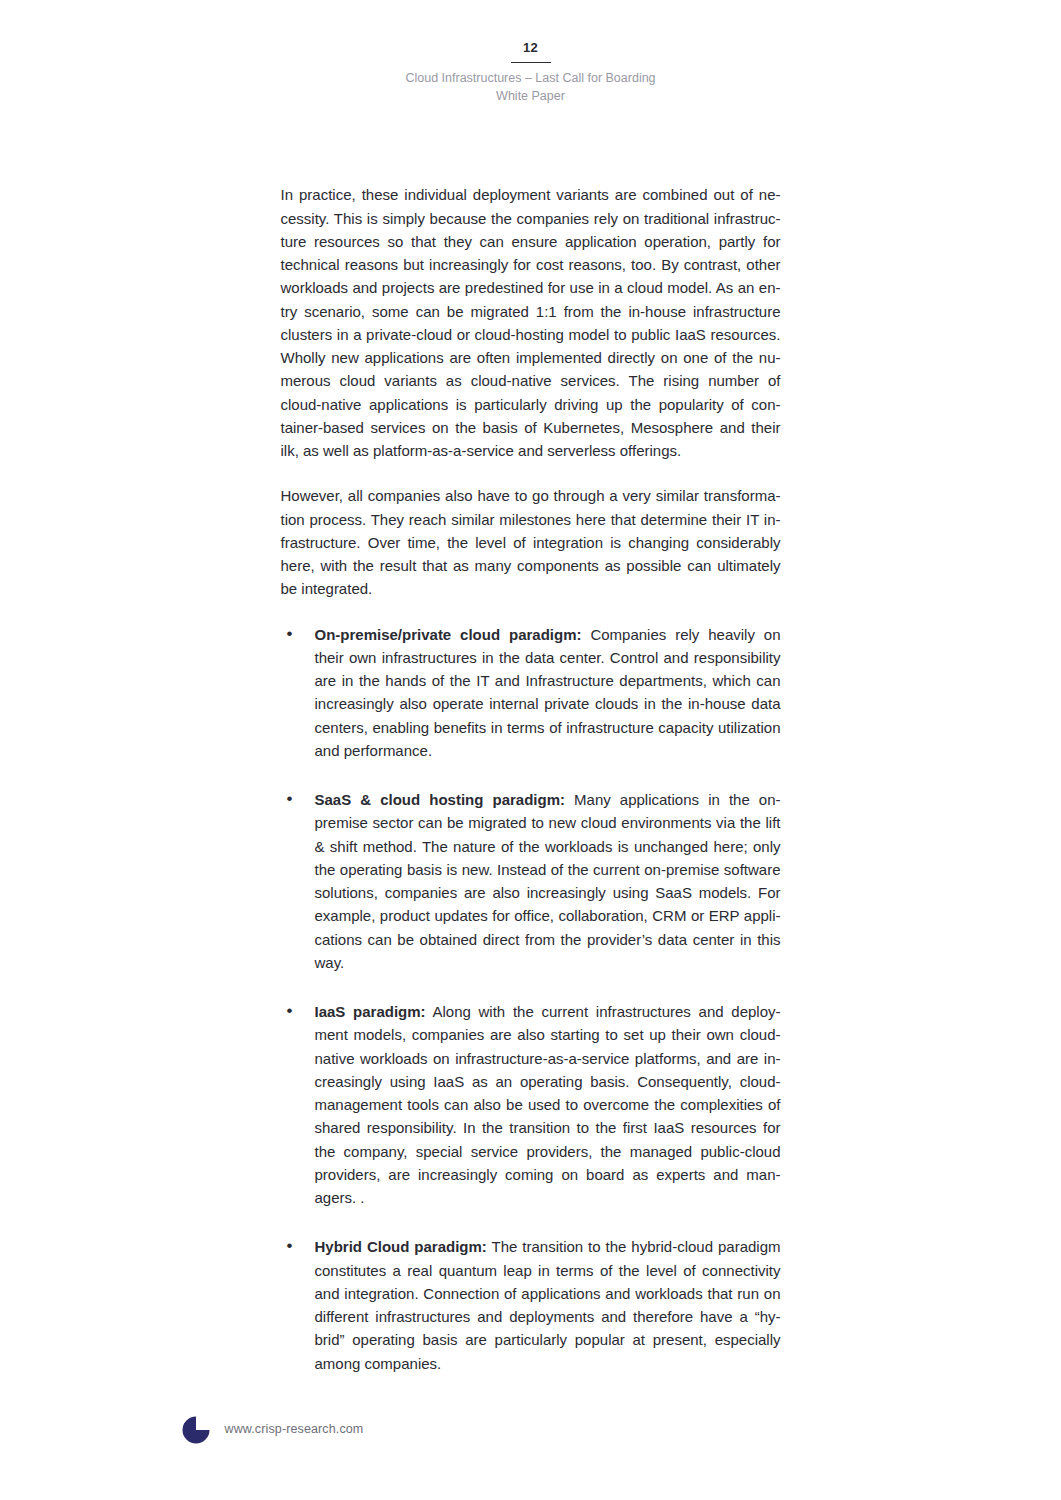12
Cloud Infrastructures – Last Call for Boarding
White Paper
In practice, these individual deployment variants are combined out of necessity. This is simply because the companies rely on traditional infrastructure resources so that they can ensure application operation, partly for technical reasons but increasingly for cost reasons, too. By contrast, other workloads and projects are predestined for use in a cloud model. As an entry scenario, some can be migrated 1:1 from the in-house infrastructure clusters in a private-cloud or cloud-hosting model to public IaaS resources. Wholly new applications are often implemented directly on one of the numerous cloud variants as cloud-native services. The rising number of cloud-native applications is particularly driving up the popularity of container-based services on the basis of Kubernetes, Mesosphere and their ilk, as well as platform-as-a-service and serverless offerings.
However, all companies also have to go through a very similar transformation process. They reach similar milestones here that determine their IT infrastructure. Over time, the level of integration is changing considerably here, with the result that as many components as possible can ultimately be integrated.
On-premise/private cloud paradigm: Companies rely heavily on their own infrastructures in the data center. Control and responsibility are in the hands of the IT and Infrastructure departments, which can increasingly also operate internal private clouds in the in-house data centers, enabling benefits in terms of infrastructure capacity utilization and performance.
SaaS & cloud hosting paradigm: Many applications in the on-premise sector can be migrated to new cloud environments via the lift & shift method. The nature of the workloads is unchanged here; only the operating basis is new. Instead of the current on-premise software solutions, companies are also increasingly using SaaS models. For example, product updates for office, collaboration, CRM or ERP applications can be obtained direct from the provider’s data center in this way.
IaaS paradigm: Along with the current infrastructures and deployment models, companies are also starting to set up their own cloud-native workloads on infrastructure-as-a-service platforms, and are increasingly using IaaS as an operating basis. Consequently, cloud-management tools can also be used to overcome the complexities of shared responsibility. In the transition to the first IaaS resources for the company, special service providers, the managed public-cloud providers, are increasingly coming on board as experts and managers. .
Hybrid Cloud paradigm: The transition to the hybrid-cloud paradigm constitutes a real quantum leap in terms of the level of connectivity and integration. Connection of applications and workloads that run on different infrastructures and deployments and therefore have a “hybrid” operating basis are particularly popular at present, especially among companies.
www.crisp-research.com